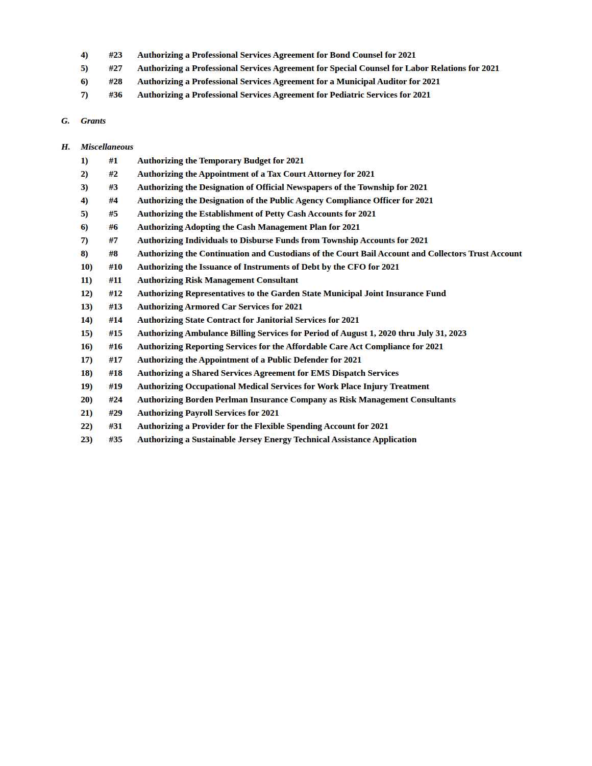4) #23 Authorizing a Professional Services Agreement for Bond Counsel for 2021
5) #27 Authorizing a Professional Services Agreement for Special Counsel for Labor Relations for 2021
6) #28 Authorizing a Professional Services Agreement for a Municipal Auditor for 2021
7) #36 Authorizing a Professional Services Agreement for Pediatric Services for 2021
G. Grants
H. Miscellaneous
1) #1 Authorizing the Temporary Budget for 2021
2) #2 Authorizing the Appointment of a Tax Court Attorney for 2021
3) #3 Authorizing the Designation of Official Newspapers of the Township for 2021
4) #4 Authorizing the Designation of the Public Agency Compliance Officer for 2021
5) #5 Authorizing the Establishment of Petty Cash Accounts for 2021
6) #6 Authorizing Adopting the Cash Management Plan for 2021
7) #7 Authorizing Individuals to Disburse Funds from Township Accounts for 2021
8) #8 Authorizing the Continuation and Custodians of the Court Bail Account and Collectors Trust Account
10) #10 Authorizing the Issuance of Instruments of Debt by the CFO for 2021
11) #11 Authorizing Risk Management Consultant
12) #12 Authorizing Representatives to the Garden State Municipal Joint Insurance Fund
13) #13 Authorizing Armored Car Services for 2021
14) #14 Authorizing State Contract for Janitorial Services for 2021
15) #15 Authorizing Ambulance Billing Services for Period of August 1, 2020 thru July 31, 2023
16) #16 Authorizing Reporting Services for the Affordable Care Act Compliance for 2021
17) #17 Authorizing the Appointment of a Public Defender for 2021
18) #18 Authorizing a Shared Services Agreement for EMS Dispatch Services
19) #19 Authorizing Occupational Medical Services for Work Place Injury Treatment
20) #24 Authorizing Borden Perlman Insurance Company as Risk Management Consultants
21) #29 Authorizing Payroll Services for 2021
22) #31 Authorizing a Provider for the Flexible Spending Account for 2021
23) #35 Authorizing a Sustainable Jersey Energy Technical Assistance Application